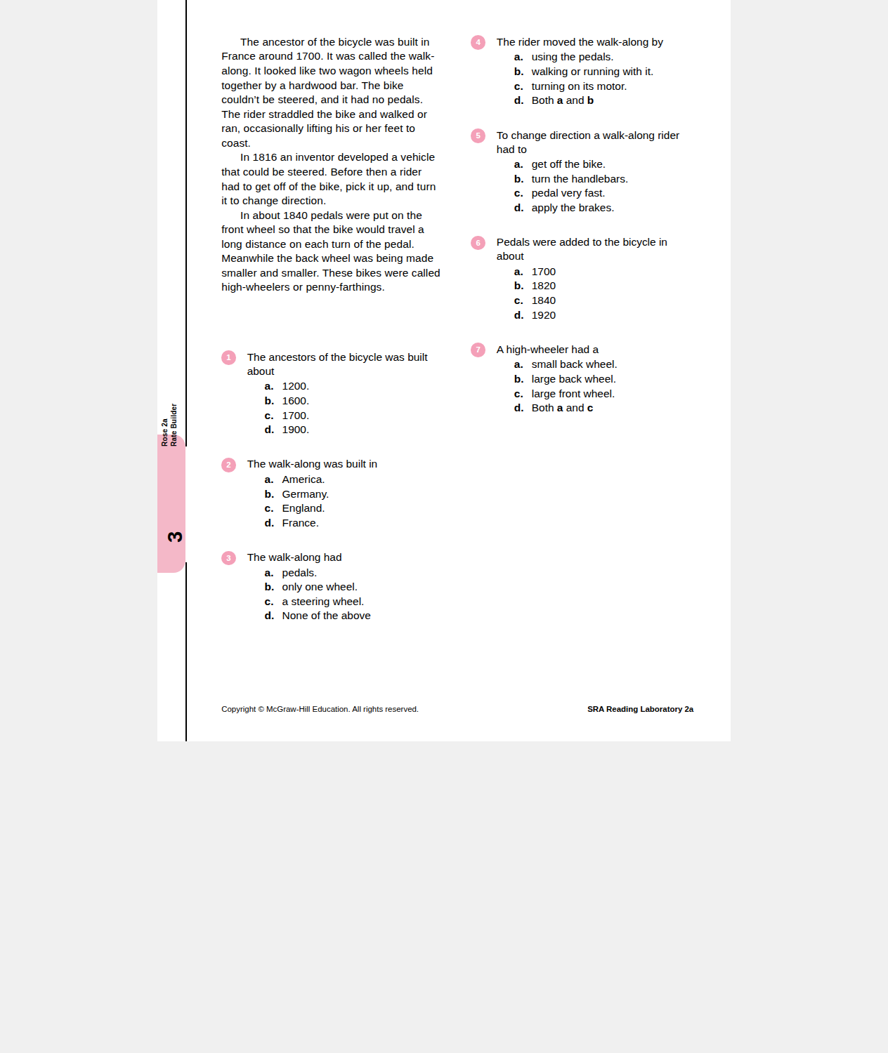Rose 2a
Rate Builder
3
The ancestor of the bicycle was built in France around 1700. It was called the walk-along. It looked like two wagon wheels held together by a hardwood bar. The bike couldn’t be steered, and it had no pedals. The rider straddled the bike and walked or ran, occasionally lifting his or her feet to coast.
In 1816 an inventor developed a vehicle that could be steered. Before then a rider had to get off of the bike, pick it up, and turn it to change direction.
In about 1840 pedals were put on the front wheel so that the bike would travel a long distance on each turn of the pedal. Meanwhile the back wheel was being made smaller and smaller. These bikes were called high-wheelers or penny-farthings.
1
The ancestors of the bicycle was built about
a. 1200.
b. 1600.
c. 1700.
d. 1900.
2
The walk-along was built in
a. America.
b. Germany.
c. England.
d. France.
3
The walk-along had
a. pedals.
b. only one wheel.
c. a steering wheel.
d. None of the above
4
The rider moved the walk-along by
a. using the pedals.
b. walking or running with it.
c. turning on its motor.
d. Both a and b
5
To change direction a walk-along rider had to
a. get off the bike.
b. turn the handlebars.
c. pedal very fast.
d. apply the brakes.
6
Pedals were added to the bicycle in about
a. 1700
b. 1820
c. 1840
d. 1920
7
A high-wheeler had a
a. small back wheel.
b. large back wheel.
c. large front wheel.
d. Both a and c
Copyright © McGraw-Hill Education. All rights reserved.
SRA Reading Laboratory 2a